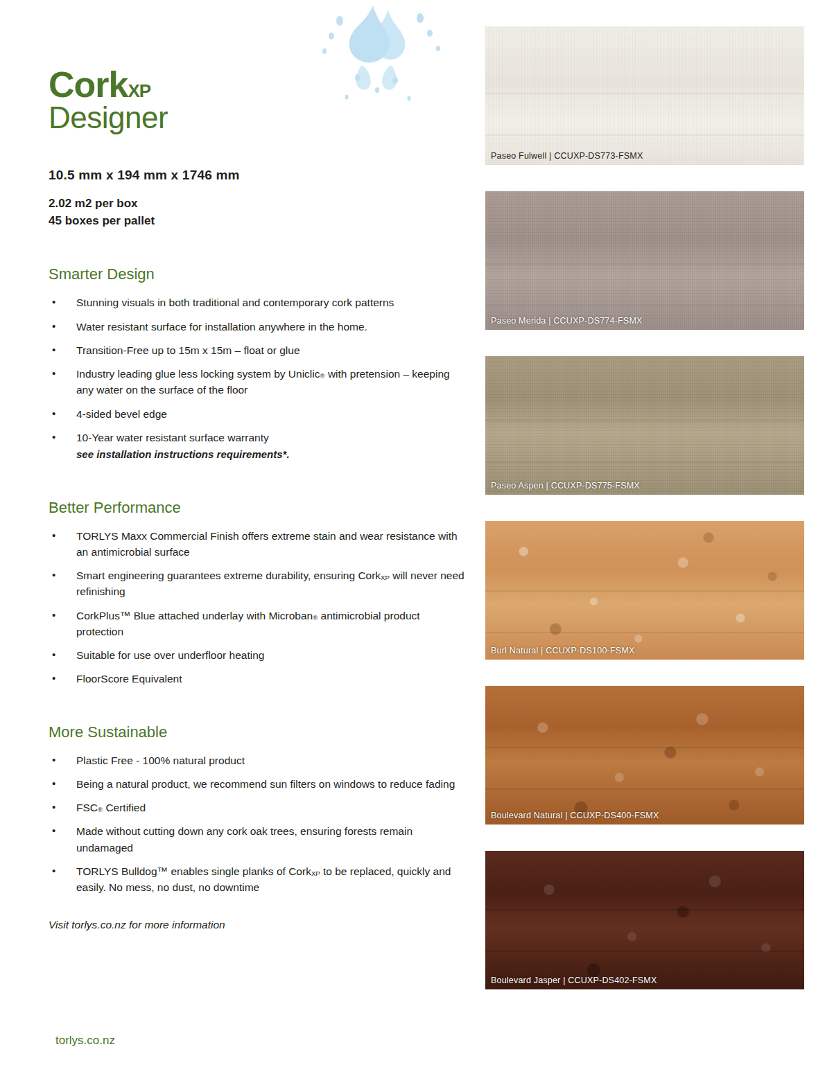CorkXP
Designer
10.5 mm x 194 mm x 1746 mm
2.02 m2 per box
45 boxes per pallet
Smarter Design
Stunning visuals in both traditional and contemporary cork patterns
Water resistant surface for installation anywhere in the home.
Transition-Free up to 15m x 15m – float or glue
Industry leading glue less locking system by Uniclic® with pretension – keeping any water on the surface of the floor
4-sided bevel edge
10-Year water resistant surface warranty see installation instructions requirements*.
Better Performance
TORLYS Maxx Commercial Finish offers extreme stain and wear resistance with an antimicrobial surface
Smart engineering guarantees extreme durability, ensuring CorkXP will never need refinishing
CorkPlus™ Blue attached underlay with Microban® antimicrobial product protection
Suitable for use over underfloor heating
FloorScore Equivalent
More Sustainable
Plastic Free - 100% natural product
Being a natural product, we recommend sun filters on windows to reduce fading
FSC® Certified
Made without cutting down any cork oak trees, ensuring forests remain undamaged
TORLYS Bulldog™ enables single planks of CorkXP to be replaced, quickly and easily. No mess, no dust, no downtime
Visit torlys.co.nz for more information
Paseo Fulwell | CCUXP-DS773-FSMX
Paseo Merida | CCUXP-DS774-FSMX
Paseo Aspen | CCUXP-DS775-FSMX
Burl Natural | CCUXP-DS100-FSMX
Boulevard Natural | CCUXP-DS400-FSMX
Boulevard Jasper | CCUXP-DS402-FSMX
torlys.co.nz